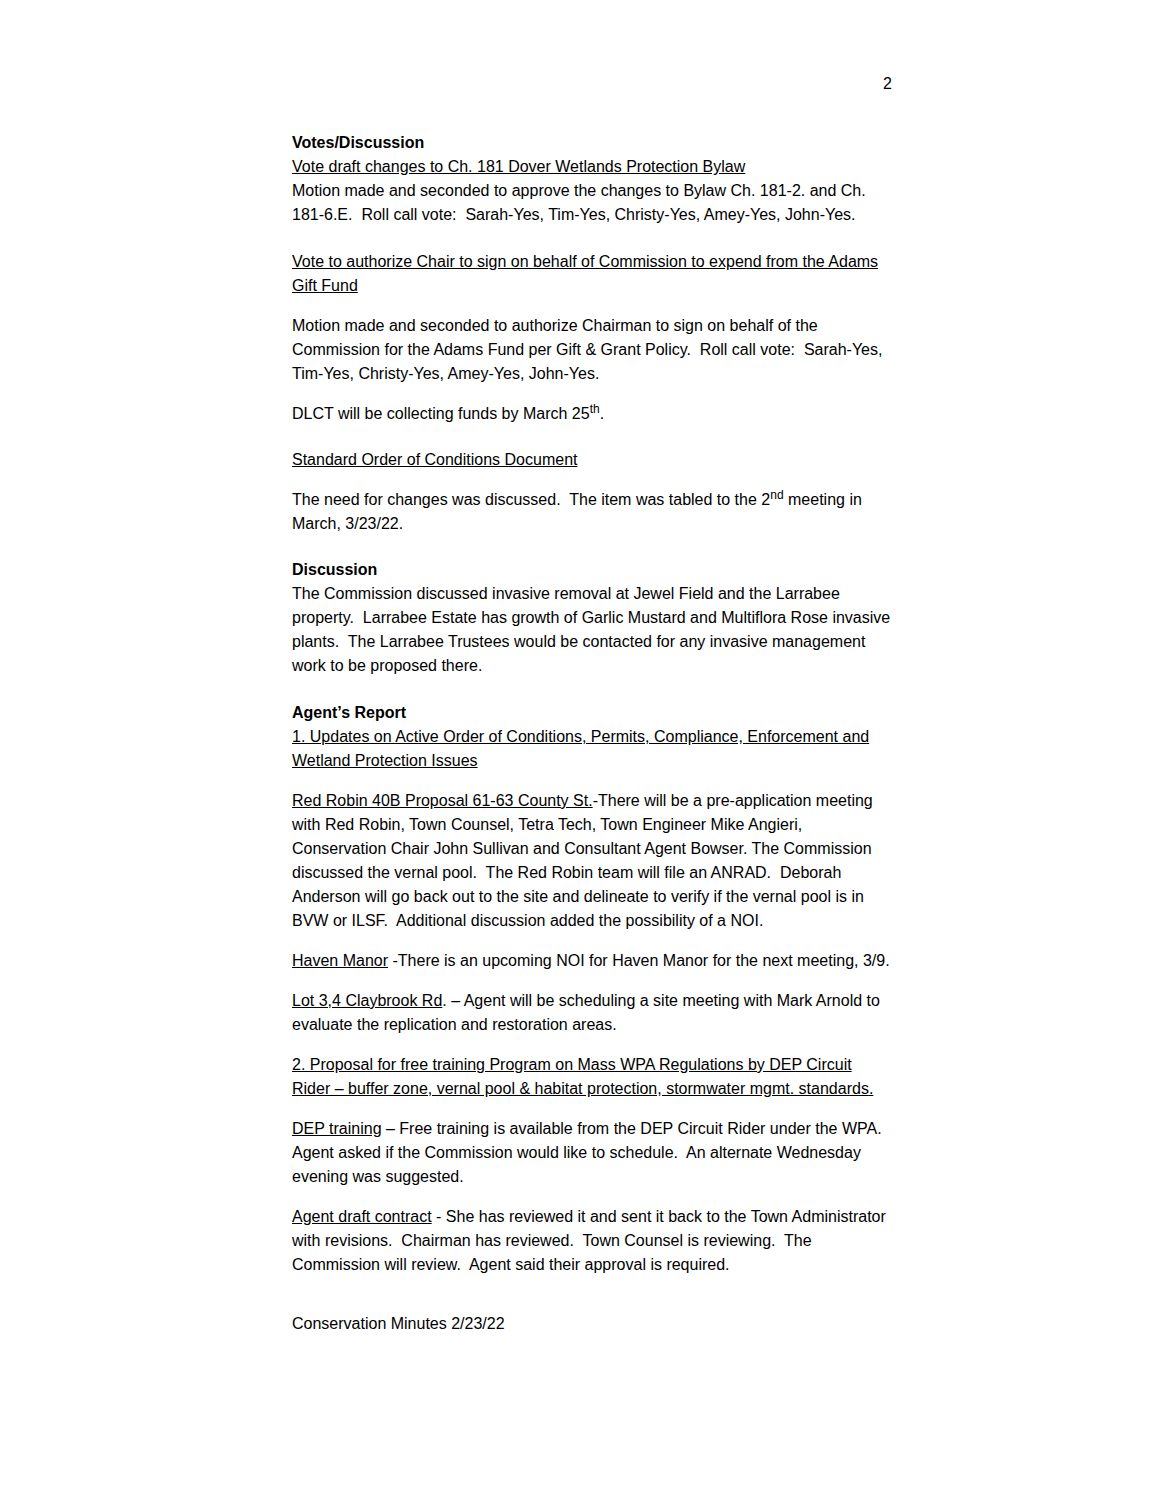2
Votes/Discussion
Vote draft changes to Ch. 181 Dover Wetlands Protection Bylaw
Motion made and seconded to approve the changes to Bylaw Ch. 181-2. and Ch. 181-6.E. Roll call vote: Sarah-Yes, Tim-Yes, Christy-Yes, Amey-Yes, John-Yes.
Vote to authorize Chair to sign on behalf of Commission to expend from the Adams Gift Fund
Motion made and seconded to authorize Chairman to sign on behalf of the Commission for the Adams Fund per Gift & Grant Policy. Roll call vote: Sarah-Yes, Tim-Yes, Christy-Yes, Amey-Yes, John-Yes.
DLCT will be collecting funds by March 25th.
Standard Order of Conditions Document
The need for changes was discussed. The item was tabled to the 2nd meeting in March, 3/23/22.
Discussion
The Commission discussed invasive removal at Jewel Field and the Larrabee property. Larrabee Estate has growth of Garlic Mustard and Multiflora Rose invasive plants. The Larrabee Trustees would be contacted for any invasive management work to be proposed there.
Agent’s Report
1. Updates on Active Order of Conditions, Permits, Compliance, Enforcement and Wetland Protection Issues
Red Robin 40B Proposal 61-63 County St.-There will be a pre-application meeting with Red Robin, Town Counsel, Tetra Tech, Town Engineer Mike Angieri, Conservation Chair John Sullivan and Consultant Agent Bowser. The Commission discussed the vernal pool. The Red Robin team will file an ANRAD. Deborah Anderson will go back out to the site and delineate to verify if the vernal pool is in BVW or ILSF. Additional discussion added the possibility of a NOI.
Haven Manor -There is an upcoming NOI for Haven Manor for the next meeting, 3/9.
Lot 3,4 Claybrook Rd. – Agent will be scheduling a site meeting with Mark Arnold to evaluate the replication and restoration areas.
2. Proposal for free training Program on Mass WPA Regulations by DEP Circuit Rider – buffer zone, vernal pool & habitat protection, stormwater mgmt. standards.
DEP training – Free training is available from the DEP Circuit Rider under the WPA. Agent asked if the Commission would like to schedule. An alternate Wednesday evening was suggested.
Agent draft contract - She has reviewed it and sent it back to the Town Administrator with revisions. Chairman has reviewed. Town Counsel is reviewing. The Commission will review. Agent said their approval is required.
Conservation Minutes 2/23/22